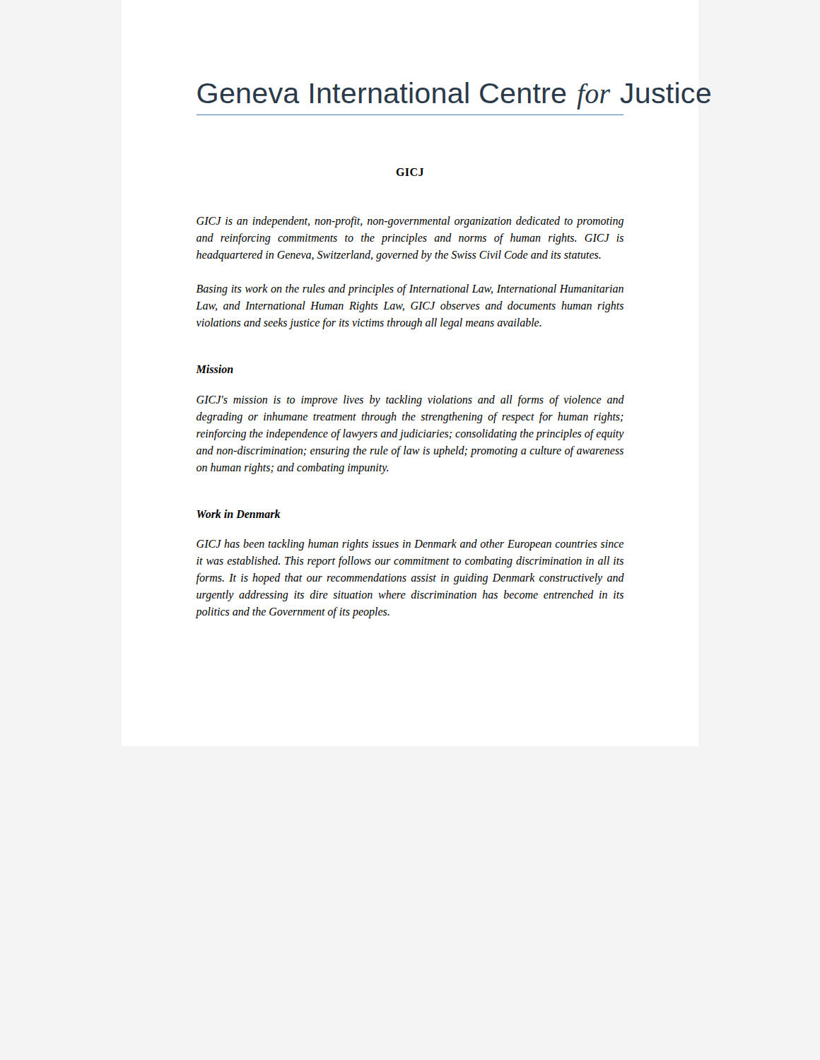Geneva International Centre for Justice
GICJ
GICJ is an independent, non-profit, non-governmental organization dedicated to promoting and reinforcing commitments to the principles and norms of human rights. GICJ is headquartered in Geneva, Switzerland, governed by the Swiss Civil Code and its statutes.
Basing its work on the rules and principles of International Law, International Humanitarian Law, and International Human Rights Law, GICJ observes and documents human rights violations and seeks justice for its victims through all legal means available.
Mission
GICJ's mission is to improve lives by tackling violations and all forms of violence and degrading or inhumane treatment through the strengthening of respect for human rights; reinforcing the independence of lawyers and judiciaries; consolidating the principles of equity and non-discrimination; ensuring the rule of law is upheld; promoting a culture of awareness on human rights; and combating impunity.
Work in Denmark
GICJ has been tackling human rights issues in Denmark and other European countries since it was established. This report follows our commitment to combating discrimination in all its forms. It is hoped that our recommendations assist in guiding Denmark constructively and urgently addressing its dire situation where discrimination has become entrenched in its politics and the Government of its peoples.